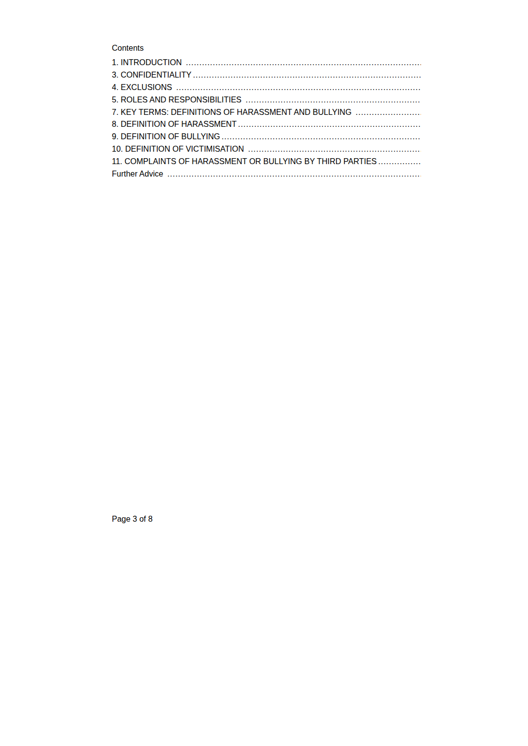Contents
1. INTRODUCTION ................................................................................................................ 4
3. CONFIDENTIALITY........................................................................................................... 4
4. EXCLUSIONS .................................................................................................................. 4
5. ROLES AND RESPONSIBILITIES ..................................................................................... 4
7. KEY TERMS: DEFINITIONS OF HARASSMENT AND BULLYING .................................... 5
8. DEFINITION OF HARASSMENT....................................................................................... 5
9. DEFINITION OF BULLYING.............................................................................................. 7
10. DEFINITION OF VICTIMISATION .................................................................................... 8
11. COMPLAINTS OF HARASSMENT OR BULLYING BY THIRD PARTIES.......................... 8
Further Advice ...................................................................................................................... 8
Page 3 of 8